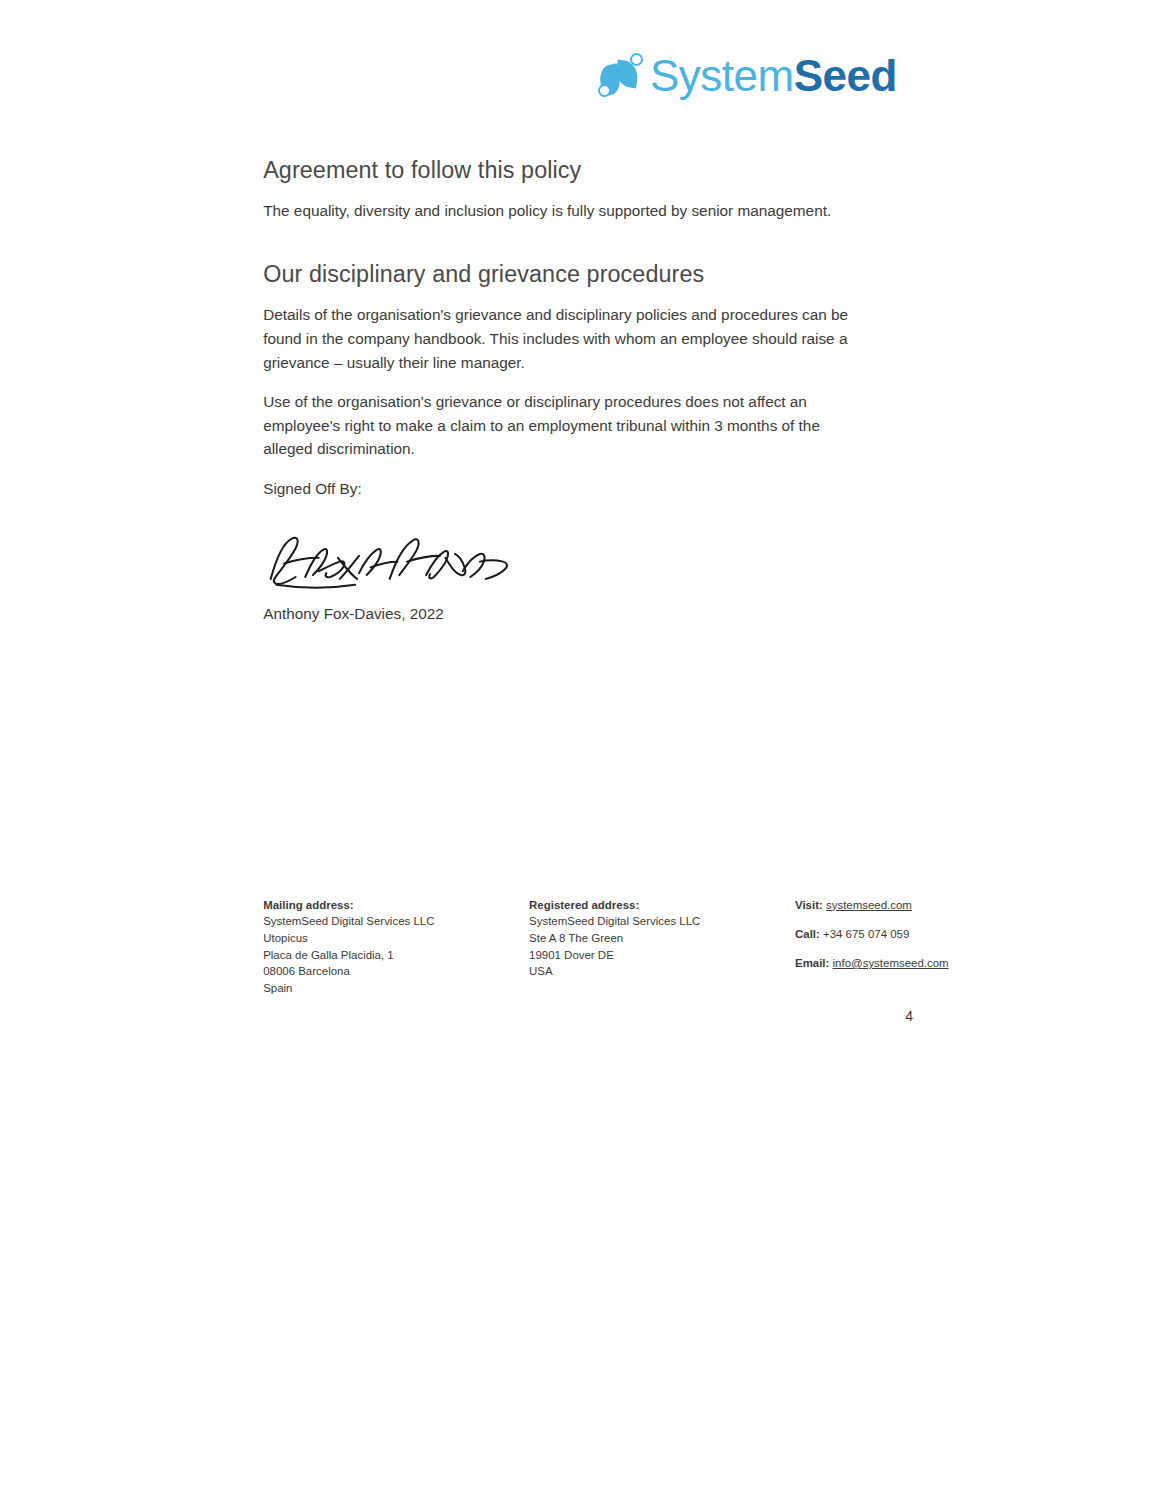System Seed
Agreement to follow this policy
The equality, diversity and inclusion policy is fully supported by senior management.
Our disciplinary and grievance procedures
Details of the organisation's grievance and disciplinary policies and procedures can be found in the company handbook. This includes with whom an employee should raise a grievance – usually their line manager.
Use of the organisation's grievance or disciplinary procedures does not affect an employee's right to make a claim to an employment tribunal within 3 months of the alleged discrimination.
Signed Off By:
Anthony Fox-Davies, 2022
Mailing address:
SystemSeed Digital Services LLC
Utopicus
Placa de Galla Placidia, 1
08006 Barcelona
Spain
Registered address:
SystemSeed Digital Services LLC
Ste A 8 The Green
19901 Dover DE
USA
Visit: systemseed.com
Call: +34 675 074 059
Email: info@systemseed.com
4